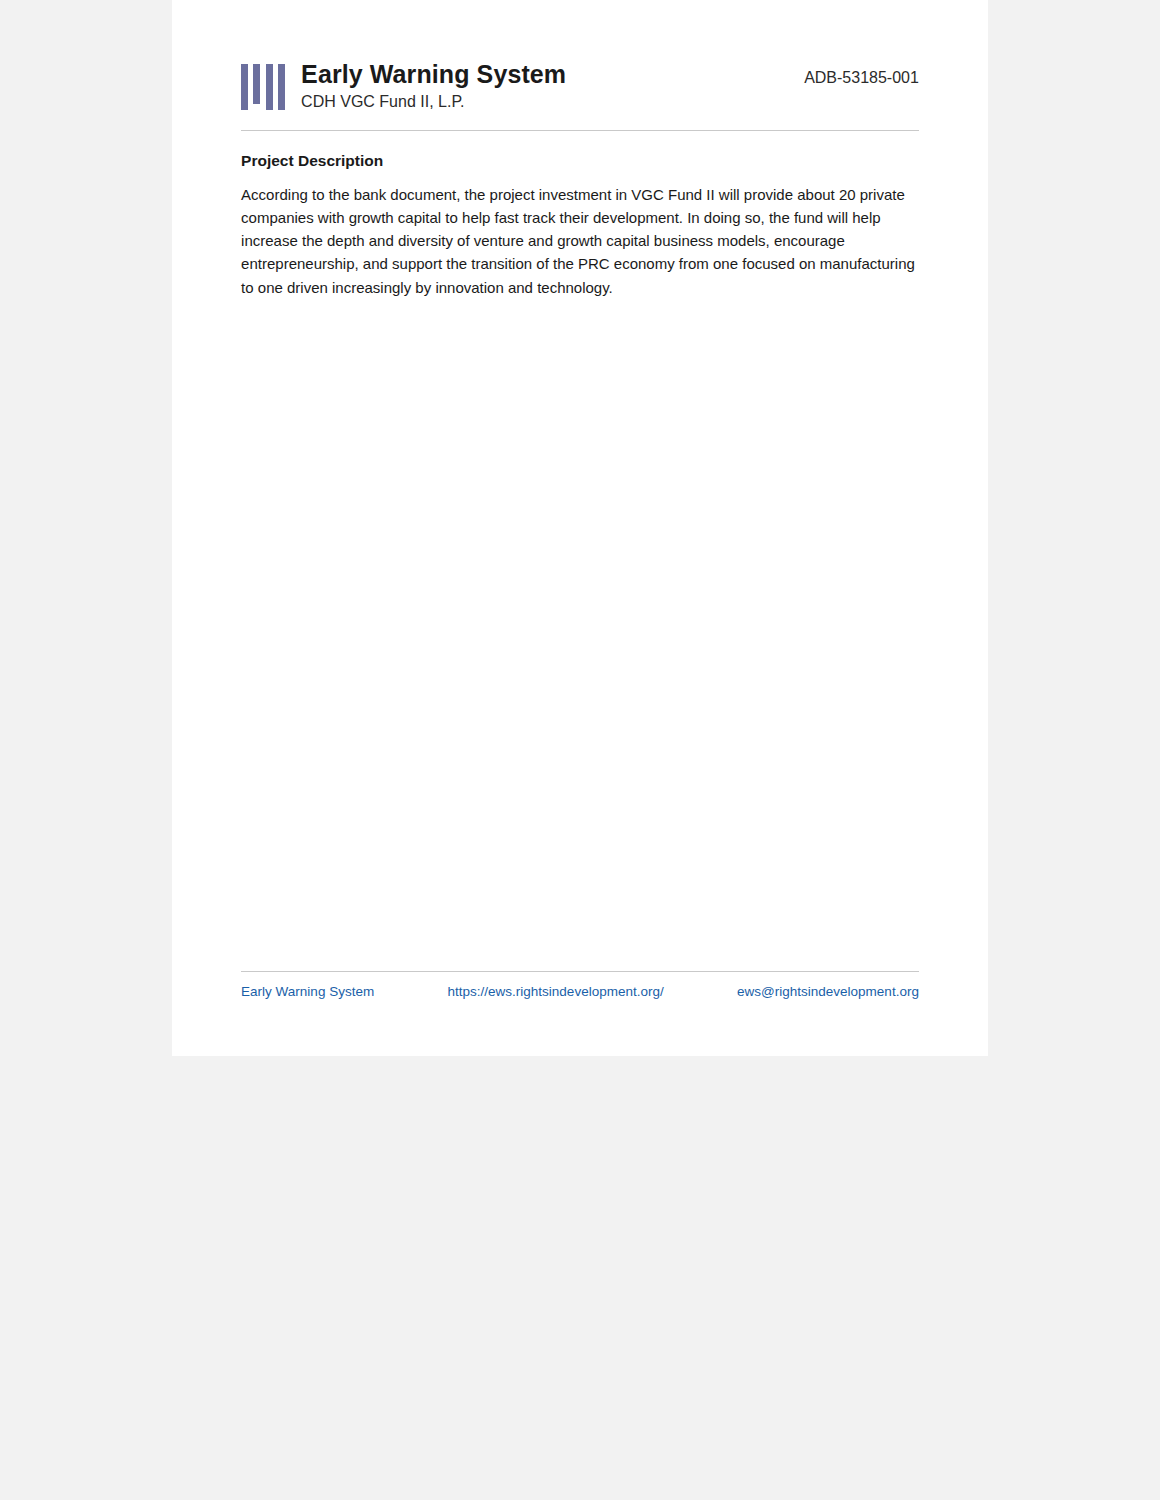Early Warning System
CDH VGC Fund II, L.P.
ADB-53185-001
Project Description
According to the bank document, the project investment in VGC Fund II will provide about 20 private companies with growth capital to help fast track their development. In doing so, the fund will help increase the depth and diversity of venture and growth capital business models, encourage entrepreneurship, and support the transition of the PRC economy from one focused on manufacturing to one driven increasingly by innovation and technology.
Early Warning System
https://ews.rightsindevelopment.org/
ews@rightsindevelopment.org